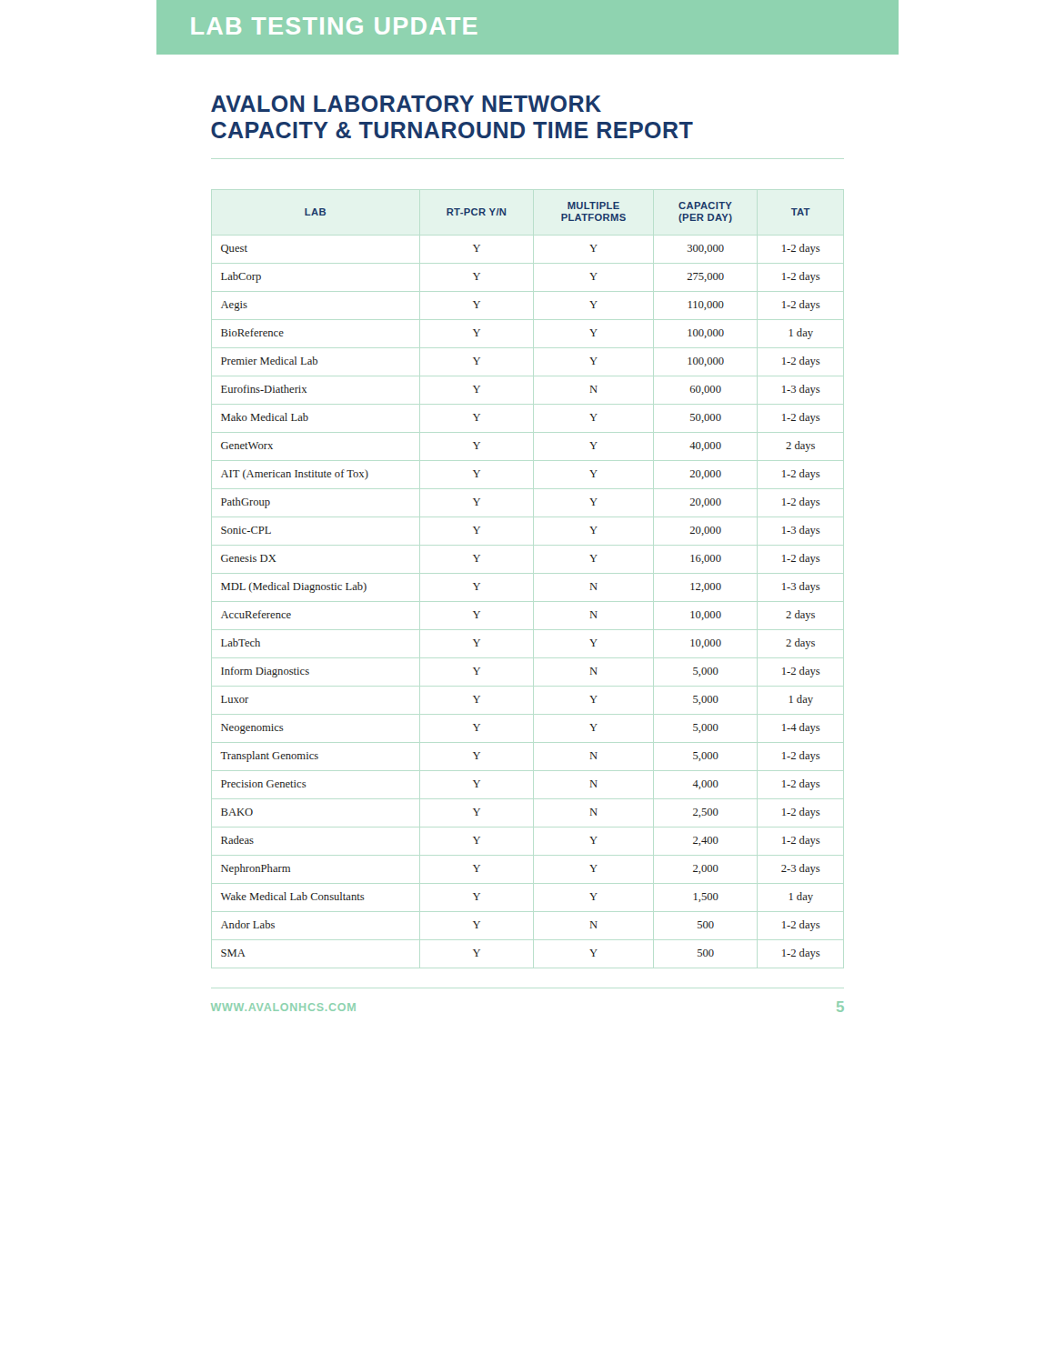Lab Testing Update
Avalon Laboratory Network
Capacity & Turnaround Time Report
| Lab | RT-PCR Y/N | Multiple Platforms | Capacity (per day) | TAT |
| --- | --- | --- | --- | --- |
| Quest | Y | Y | 300,000 | 1-2 days |
| LabCorp | Y | Y | 275,000 | 1-2 days |
| Aegis | Y | Y | 110,000 | 1-2 days |
| BioReference | Y | Y | 100,000 | 1 day |
| Premier Medical Lab | Y | Y | 100,000 | 1-2 days |
| Eurofins-Diatherix | Y | N | 60,000 | 1-3 days |
| Mako Medical Lab | Y | Y | 50,000 | 1-2 days |
| GenetWorx | Y | Y | 40,000 | 2 days |
| AIT (American Institute of Tox) | Y | Y | 20,000 | 1-2 days |
| PathGroup | Y | Y | 20,000 | 1-2 days |
| Sonic-CPL | Y | Y | 20,000 | 1-3 days |
| Genesis DX | Y | Y | 16,000 | 1-2 days |
| MDL (Medical Diagnostic Lab) | Y | N | 12,000 | 1-3 days |
| AccuReference | Y | N | 10,000 | 2 days |
| LabTech | Y | Y | 10,000 | 2 days |
| Inform Diagnostics | Y | N | 5,000 | 1-2 days |
| Luxor | Y | Y | 5,000 | 1 day |
| Neogenomics | Y | Y | 5,000 | 1-4 days |
| Transplant Genomics | Y | N | 5,000 | 1-2 days |
| Precision Genetics | Y | N | 4,000 | 1-2 days |
| BAKO | Y | N | 2,500 | 1-2 days |
| Radeas | Y | Y | 2,400 | 1-2 days |
| NephronPharm | Y | Y | 2,000 | 2-3 days |
| Wake Medical Lab Consultants | Y | Y | 1,500 | 1 day |
| Andor Labs | Y | N | 500 | 1-2 days |
| SMA | Y | Y | 500 | 1-2 days |
www.avalonhcs.com 5